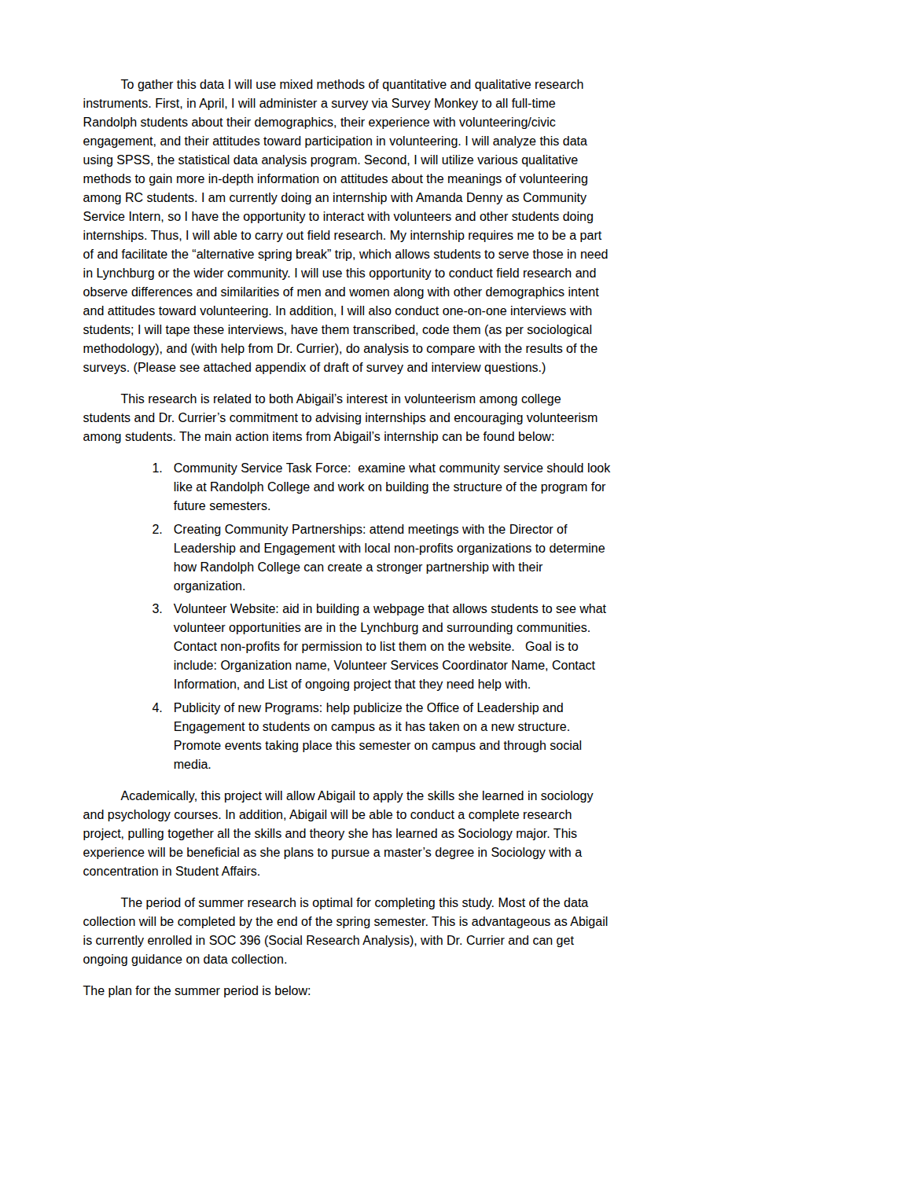To gather this data I will use mixed methods of quantitative and qualitative research instruments. First, in April, I will administer a survey via Survey Monkey to all full-time Randolph students about their demographics, their experience with volunteering/civic engagement, and their attitudes toward participation in volunteering. I will analyze this data using SPSS, the statistical data analysis program. Second, I will utilize various qualitative methods to gain more in-depth information on attitudes about the meanings of volunteering among RC students. I am currently doing an internship with Amanda Denny as Community Service Intern, so I have the opportunity to interact with volunteers and other students doing internships. Thus, I will able to carry out field research. My internship requires me to be a part of and facilitate the “alternative spring break” trip, which allows students to serve those in need in Lynchburg or the wider community. I will use this opportunity to conduct field research and observe differences and similarities of men and women along with other demographics intent and attitudes toward volunteering. In addition, I will also conduct one-on-one interviews with students; I will tape these interviews, have them transcribed, code them (as per sociological methodology), and (with help from Dr. Currier), do analysis to compare with the results of the surveys. (Please see attached appendix of draft of survey and interview questions.)
This research is related to both Abigail’s interest in volunteerism among college students and Dr. Currier’s commitment to advising internships and encouraging volunteerism among students. The main action items from Abigail’s internship can be found below:
Community Service Task Force: examine what community service should look like at Randolph College and work on building the structure of the program for future semesters.
Creating Community Partnerships: attend meetings with the Director of Leadership and Engagement with local non-profits organizations to determine how Randolph College can create a stronger partnership with their organization.
Volunteer Website: aid in building a webpage that allows students to see what volunteer opportunities are in the Lynchburg and surrounding communities. Contact non-profits for permission to list them on the website. Goal is to include: Organization name, Volunteer Services Coordinator Name, Contact Information, and List of ongoing project that they need help with.
Publicity of new Programs: help publicize the Office of Leadership and Engagement to students on campus as it has taken on a new structure. Promote events taking place this semester on campus and through social media.
Academically, this project will allow Abigail to apply the skills she learned in sociology and psychology courses. In addition, Abigail will be able to conduct a complete research project, pulling together all the skills and theory she has learned as Sociology major. This experience will be beneficial as she plans to pursue a master’s degree in Sociology with a concentration in Student Affairs.
The period of summer research is optimal for completing this study. Most of the data collection will be completed by the end of the spring semester. This is advantageous as Abigail is currently enrolled in SOC 396 (Social Research Analysis), with Dr. Currier and can get ongoing guidance on data collection.
The plan for the summer period is below: